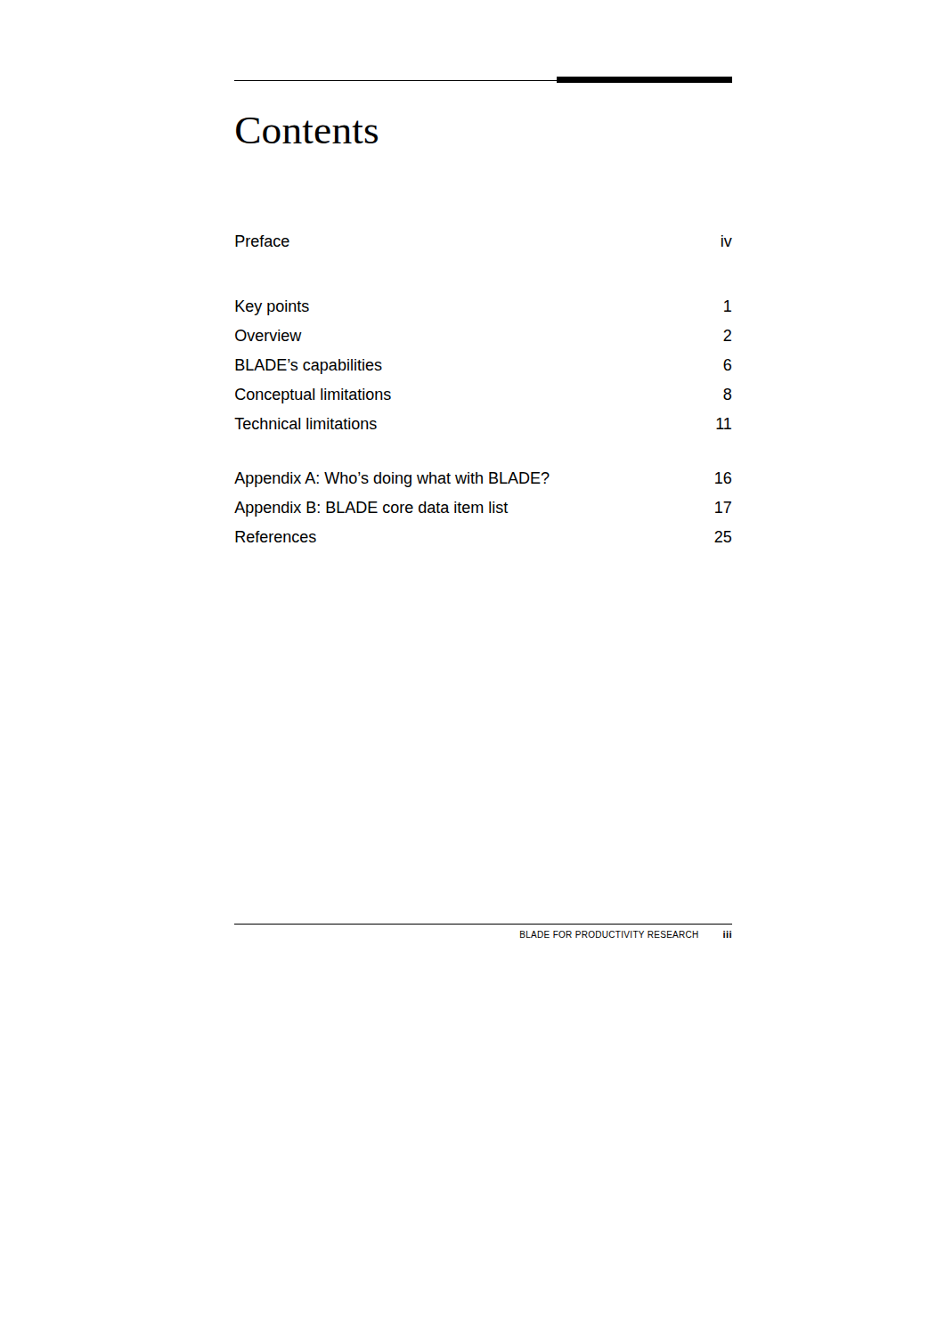Contents
| Preface | iv |
| Key points | 1 |
| Overview | 2 |
| BLADE’s capabilities | 6 |
| Conceptual limitations | 8 |
| Technical limitations | 11 |
| Appendix A: Who’s doing what with BLADE? | 16 |
| Appendix B: BLADE core data item list | 17 |
| References | 25 |
BLADE FOR PRODUCTIVITY RESEARCHiii